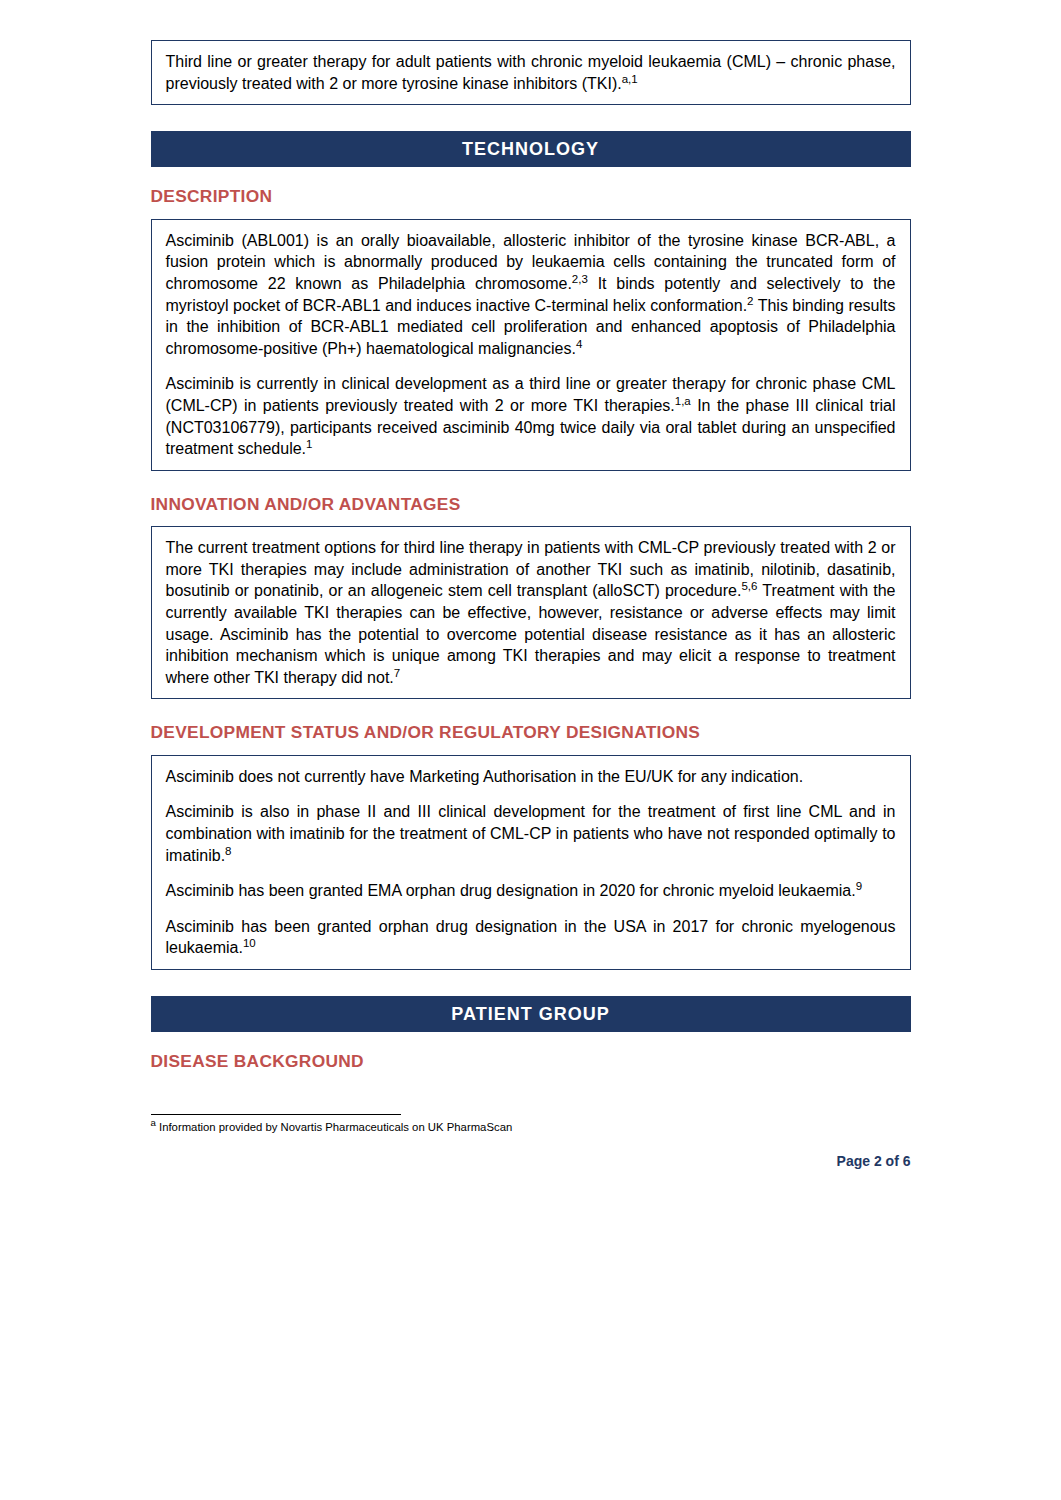Third line or greater therapy for adult patients with chronic myeloid leukaemia (CML) – chronic phase, previously treated with 2 or more tyrosine kinase inhibitors (TKI).a,1
TECHNOLOGY
Description
Asciminib (ABL001) is an orally bioavailable, allosteric inhibitor of the tyrosine kinase BCR-ABL, a fusion protein which is abnormally produced by leukaemia cells containing the truncated form of chromosome 22 known as Philadelphia chromosome.2,3 It binds potently and selectively to the myristoyl pocket of BCR-ABL1 and induces inactive C-terminal helix conformation.2 This binding results in the inhibition of BCR-ABL1 mediated cell proliferation and enhanced apoptosis of Philadelphia chromosome-positive (Ph+) haematological malignancies.4
Asciminib is currently in clinical development as a third line or greater therapy for chronic phase CML (CML-CP) in patients previously treated with 2 or more TKI therapies.1,a In the phase III clinical trial (NCT03106779), participants received asciminib 40mg twice daily via oral tablet during an unspecified treatment schedule.1
Innovation and/or Advantages
The current treatment options for third line therapy in patients with CML-CP previously treated with 2 or more TKI therapies may include administration of another TKI such as imatinib, nilotinib, dasatinib, bosutinib or ponatinib, or an allogeneic stem cell transplant (alloSCT) procedure.5,6 Treatment with the currently available TKI therapies can be effective, however, resistance or adverse effects may limit usage. Asciminib has the potential to overcome potential disease resistance as it has an allosteric inhibition mechanism which is unique among TKI therapies and may elicit a response to treatment where other TKI therapy did not.7
Development Status and/or Regulatory Designations
Asciminib does not currently have Marketing Authorisation in the EU/UK for any indication.
Asciminib is also in phase II and III clinical development for the treatment of first line CML and in combination with imatinib for the treatment of CML-CP in patients who have not responded optimally to imatinib.8
Asciminib has been granted EMA orphan drug designation in 2020 for chronic myeloid leukaemia.9
Asciminib has been granted orphan drug designation in the USA in 2017 for chronic myelogenous leukaemia.10
PATIENT GROUP
Disease Background
a Information provided by Novartis Pharmaceuticals on UK PharmaScan
Page 2 of 6